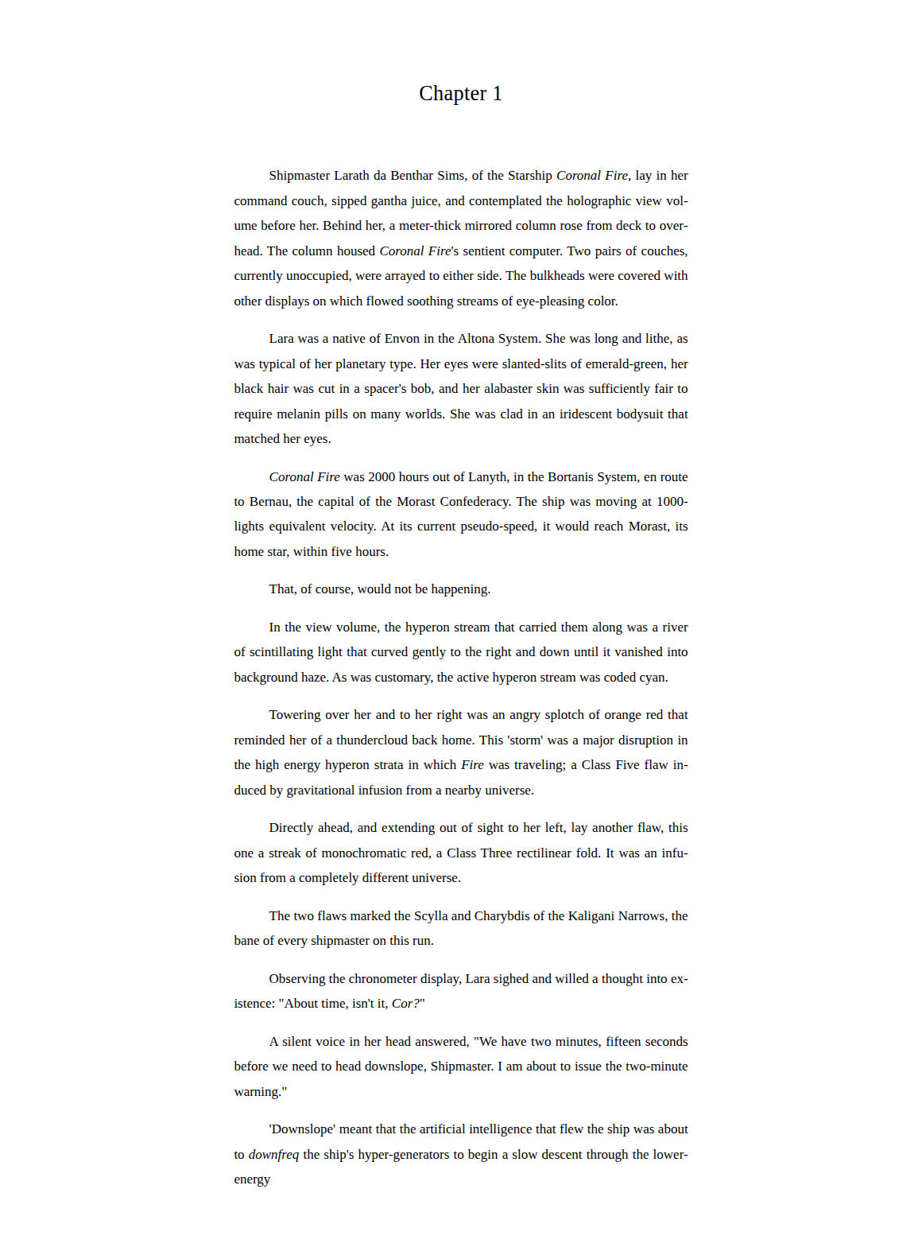Chapter 1
Shipmaster Larath da Benthar Sims, of the Starship Coronal Fire, lay in her command couch, sipped gantha juice, and contemplated the holographic view volume before her. Behind her, a meter-thick mirrored column rose from deck to overhead. The column housed Coronal Fire's sentient computer. Two pairs of couches, currently unoccupied, were arrayed to either side. The bulkheads were covered with other displays on which flowed soothing streams of eye-pleasing color.
Lara was a native of Envon in the Altona System. She was long and lithe, as was typical of her planetary type. Her eyes were slanted-slits of emerald-green, her black hair was cut in a spacer's bob, and her alabaster skin was sufficiently fair to require melanin pills on many worlds. She was clad in an iridescent bodysuit that matched her eyes.
Coronal Fire was 2000 hours out of Lanyth, in the Bortanis System, en route to Bernau, the capital of the Morast Confederacy. The ship was moving at 1000-lights equivalent velocity. At its current pseudo-speed, it would reach Morast, its home star, within five hours.
That, of course, would not be happening.
In the view volume, the hyperon stream that carried them along was a river of scintillating light that curved gently to the right and down until it vanished into background haze. As was customary, the active hyperon stream was coded cyan.
Towering over her and to her right was an angry splotch of orange red that reminded her of a thundercloud back home. This 'storm' was a major disruption in the high energy hyperon strata in which Fire was traveling; a Class Five flaw induced by gravitational infusion from a nearby universe.
Directly ahead, and extending out of sight to her left, lay another flaw, this one a streak of monochromatic red, a Class Three rectilinear fold. It was an infusion from a completely different universe.
The two flaws marked the Scylla and Charybdis of the Kaligani Narrows, the bane of every shipmaster on this run.
Observing the chronometer display, Lara sighed and willed a thought into existence: "About time, isn't it, Cor?"
A silent voice in her head answered, "We have two minutes, fifteen seconds before we need to head downslope, Shipmaster. I am about to issue the two-minute warning."
'Downslope' meant that the artificial intelligence that flew the ship was about to downfreq the ship's hyper-generators to begin a slow descent through the lower-energy